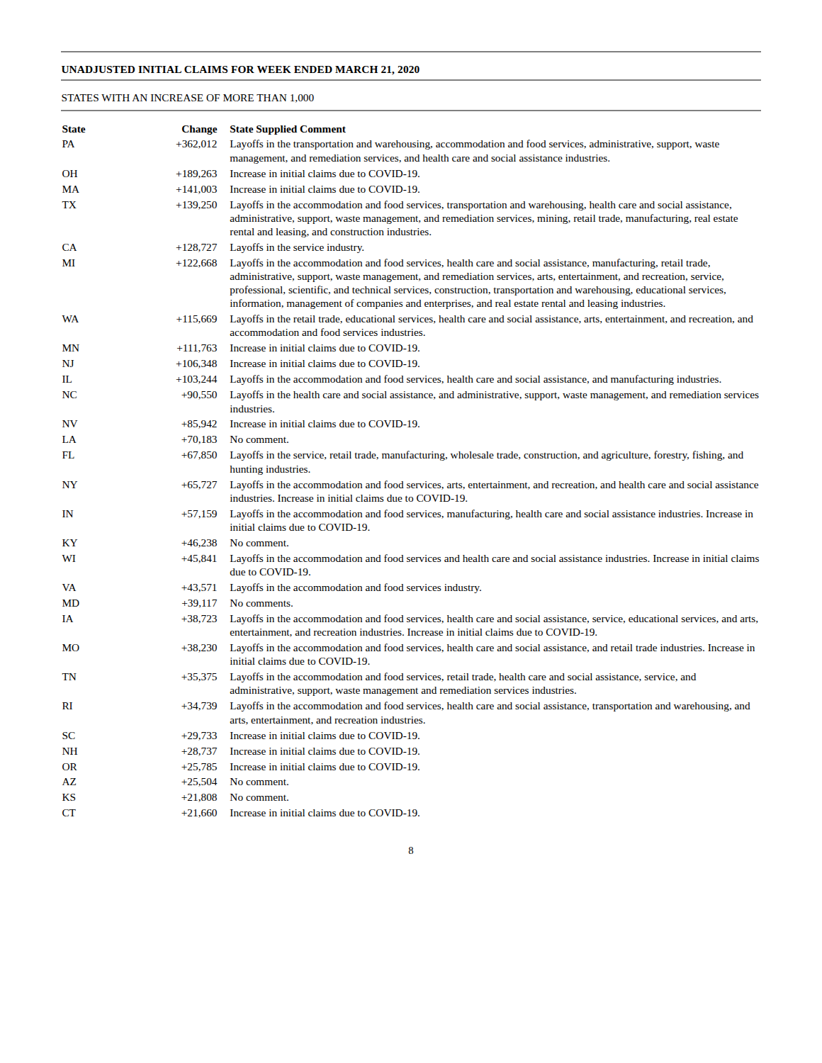UNADJUSTED INITIAL CLAIMS FOR WEEK ENDED MARCH 21, 2020
STATES WITH AN INCREASE OF MORE THAN 1,000
| State | Change | State Supplied Comment |
| --- | --- | --- |
| PA | +362,012 | Layoffs in the transportation and warehousing, accommodation and food services, administrative, support, waste management, and remediation services, and health care and social assistance industries. |
| OH | +189,263 | Increase in initial claims due to COVID-19. |
| MA | +141,003 | Increase in initial claims due to COVID-19. |
| TX | +139,250 | Layoffs in the accommodation and food services, transportation and warehousing, health care and social assistance, administrative, support, waste management, and remediation services, mining, retail trade, manufacturing, real estate rental and leasing, and construction industries. |
| CA | +128,727 | Layoffs in the service industry. |
| MI | +122,668 | Layoffs in the accommodation and food services, health care and social assistance, manufacturing, retail trade, administrative, support, waste management, and remediation services, arts, entertainment, and recreation, service, professional, scientific, and technical services, construction, transportation and warehousing, educational services, information, management of companies and enterprises, and real estate rental and leasing industries. |
| WA | +115,669 | Layoffs in the retail trade, educational services, health care and social assistance, arts, entertainment, and recreation, and accommodation and food services industries. |
| MN | +111,763 | Increase in initial claims due to COVID-19. |
| NJ | +106,348 | Increase in initial claims due to COVID-19. |
| IL | +103,244 | Layoffs in the accommodation and food services, health care and social assistance, and manufacturing industries. |
| NC | +90,550 | Layoffs in the health care and social assistance, and administrative, support, waste management, and remediation services industries. |
| NV | +85,942 | Increase in initial claims due to COVID-19. |
| LA | +70,183 | No comment. |
| FL | +67,850 | Layoffs in the service, retail trade, manufacturing, wholesale trade, construction, and agriculture, forestry, fishing, and hunting industries. |
| NY | +65,727 | Layoffs in the accommodation and food services, arts, entertainment, and recreation, and health care and social assistance industries. Increase in initial claims due to COVID-19. |
| IN | +57,159 | Layoffs in the accommodation and food services, manufacturing, health care and social assistance industries. Increase in initial claims due to COVID-19. |
| KY | +46,238 | No comment. |
| WI | +45,841 | Layoffs in the accommodation and food services and health care and social assistance industries. Increase in initial claims due to COVID-19. |
| VA | +43,571 | Layoffs in the accommodation and food services industry. |
| MD | +39,117 | No comments. |
| IA | +38,723 | Layoffs in the accommodation and food services, health care and social assistance, service, educational services, and arts, entertainment, and recreation industries. Increase in initial claims due to COVID-19. |
| MO | +38,230 | Layoffs in the accommodation and food services, health care and social assistance, and retail trade industries. Increase in initial claims due to COVID-19. |
| TN | +35,375 | Layoffs in the accommodation and food services, retail trade, health care and social assistance, service, and administrative, support, waste management and remediation services industries. |
| RI | +34,739 | Layoffs in the accommodation and food services, health care and social assistance, transportation and warehousing, and arts, entertainment, and recreation industries. |
| SC | +29,733 | Increase in initial claims due to COVID-19. |
| NH | +28,737 | Increase in initial claims due to COVID-19. |
| OR | +25,785 | Increase in initial claims due to COVID-19. |
| AZ | +25,504 | No comment. |
| KS | +21,808 | No comment. |
| CT | +21,660 | Increase in initial claims due to COVID-19. |
8